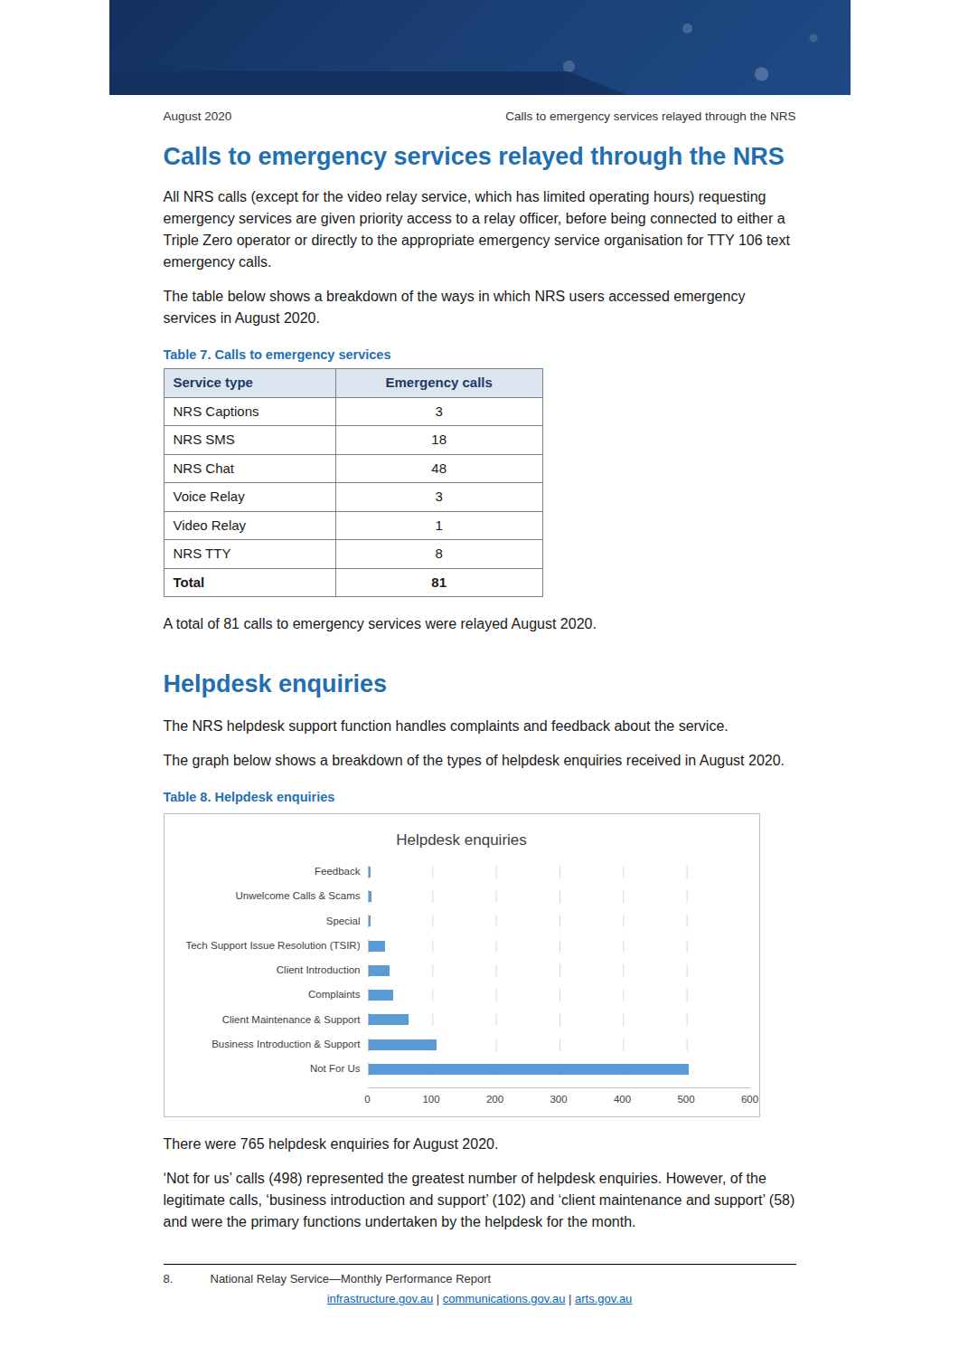August 2020 Calls to emergency services relayed through the NRS
Calls to emergency services relayed through the NRS
All NRS calls (except for the video relay service, which has limited operating hours) requesting emergency services are given priority access to a relay officer, before being connected to either a Triple Zero operator or directly to the appropriate emergency service organisation for TTY 106 text emergency calls.
The table below shows a breakdown of the ways in which NRS users accessed emergency services in August 2020.
Table 7. Calls to emergency services
| Service type | Emergency calls |
| --- | --- |
| NRS Captions | 3 |
| NRS SMS | 18 |
| NRS Chat | 48 |
| Voice Relay | 3 |
| Video Relay | 1 |
| NRS TTY | 8 |
| Total | 81 |
A total of 81 calls to emergency services were relayed August 2020.
Helpdesk enquiries
The NRS helpdesk support function handles complaints and feedback about the service.
The graph below shows a breakdown of the types of helpdesk enquiries received in August 2020.
Table 8. Helpdesk enquiries
Helpdesk enquiries
Feedback
Unwelcome Calls & Scams
Special
Tech Support Issue Resolution (TSIR)
Client Introduction
Complaints
Client Maintenance & Support
Business Introduction & Support
Not For Us
0 100 200 300 400 500 600
There were 765 helpdesk enquiries for August 2020.
‘Not for us’ calls (498) represented the greatest number of helpdesk enquiries. However, of the legitimate calls, ‘business introduction and support’ (102) and ‘client maintenance and support’ (58) and were the primary functions undertaken by the helpdesk for the month.
8. National Relay Service—Monthly Performance Report
infrastructure.gov.au | communications.gov.au | arts.gov.au